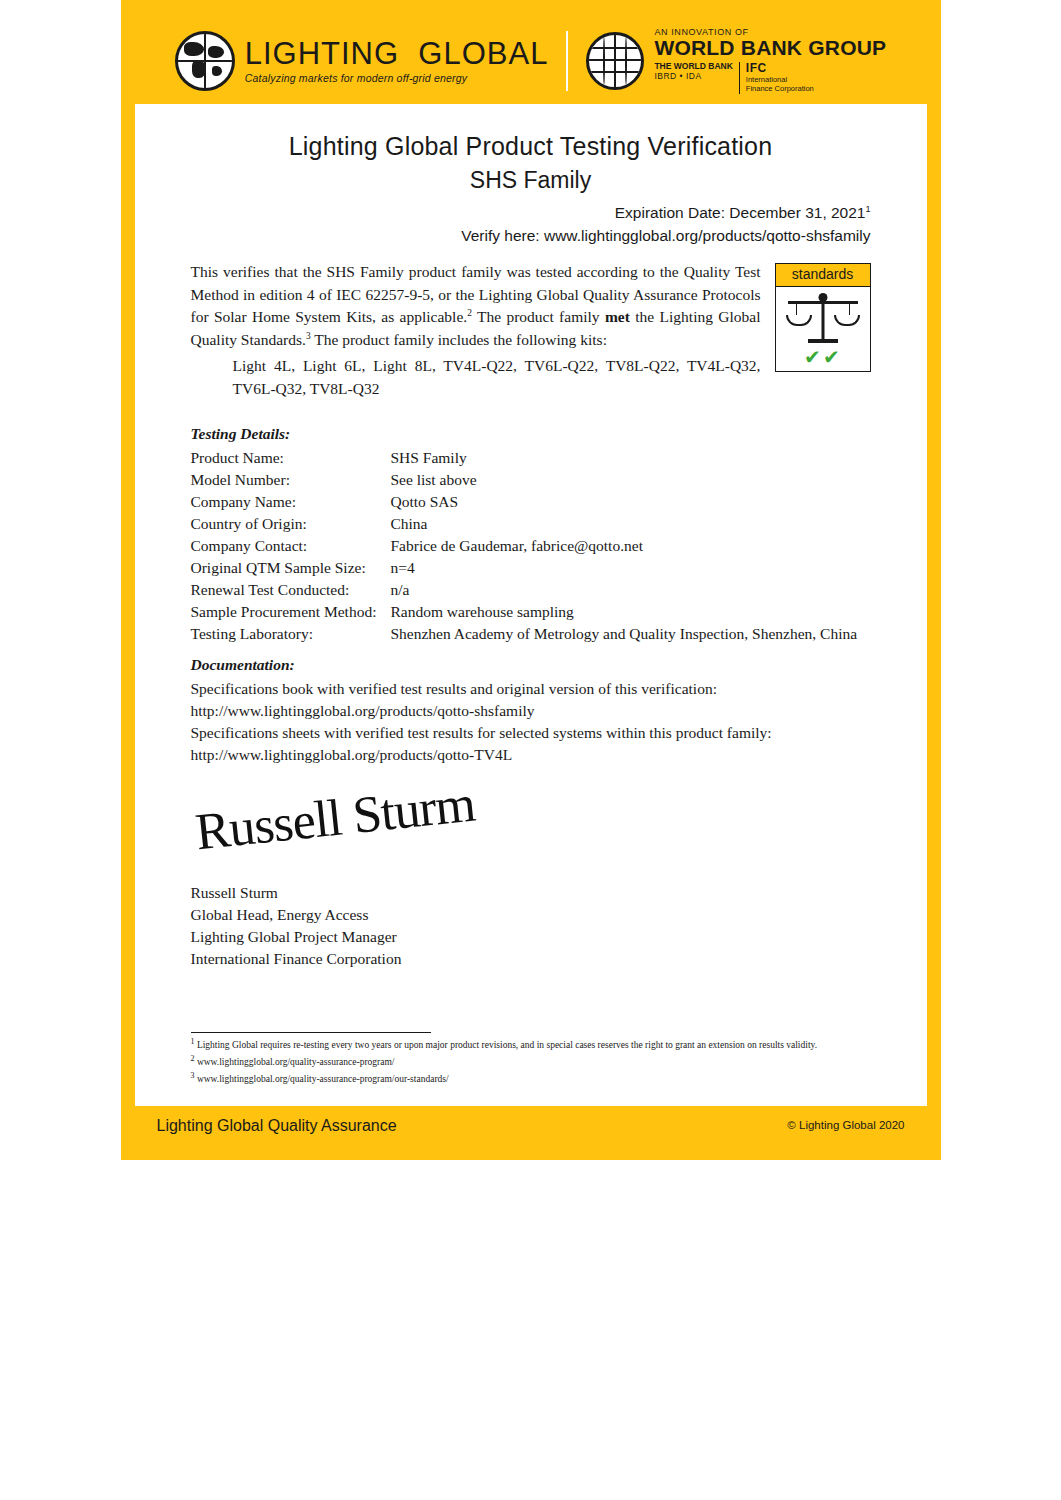LIGHTING GLOBAL
Catalyzing markets for modern off-grid energy
AN INNOVATION OF
WORLD BANK GROUP
THE WORLD BANK IBRD • IDA
IFC
International
Finance Corporation
Lighting Global Product Testing Verification
SHS Family
Expiration Date: December 31, 20211
Verify here: www.lightingglobal.org/products/qotto-shsfamily
standards
✔✔
This verifies that the SHS Family product family was tested according to the Quality Test Method in edition 4 of IEC 62257-9-5, or the Lighting Global Quality Assurance Protocols for Solar Home System Kits, as applicable.2 The product family met the Lighting Global Quality Standards.3 The product family includes the following kits:
Light 4L, Light 6L, Light 8L, TV4L-Q22, TV6L-Q22, TV8L-Q22, TV4L-Q32, TV6L-Q32, TV8L-Q32
Testing Details:
| Product Name: | SHS Family |
| Model Number: | See list above |
| Company Name: | Qotto SAS |
| Country of Origin: | China |
| Company Contact: | Fabrice de Gaudemar, fabrice@qotto.net |
| Original QTM Sample Size: | n=4 |
| Renewal Test Conducted: | n/a |
| Sample Procurement Method: | Random warehouse sampling |
| Testing Laboratory: | Shenzhen Academy of Metrology and Quality Inspection, Shenzhen, China |
Documentation:
Specifications book with verified test results and original version of this verification:
http://www.lightingglobal.org/products/qotto-shsfamily
Specifications sheets with verified test results for selected systems within this product family:
http://www.lightingglobal.org/products/qotto-TV4L
Russell Sturm
Russell Sturm
Global Head, Energy Access
Lighting Global Project Manager
International Finance Corporation
1 Lighting Global requires re-testing every two years or upon major product revisions, and in special cases reserves the right to grant an extension on results validity.
2 www.lightingglobal.org/quality-assurance-program/
3 www.lightingglobal.org/quality-assurance-program/our-standards/
Lighting Global Quality Assurance
© Lighting Global 2020